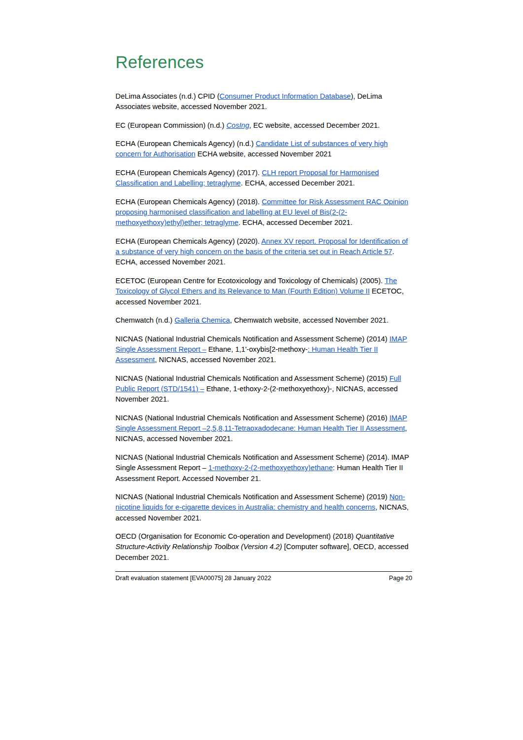References
DeLima Associates (n.d.) CPID (Consumer Product Information Database), DeLima Associates website, accessed November 2021.
EC (European Commission) (n.d.) CosIng, EC website, accessed December 2021.
ECHA (European Chemicals Agency) (n.d.) Candidate List of substances of very high concern for Authorisation ECHA website, accessed November 2021
ECHA (European Chemicals Agency) (2017). CLH report Proposal for Harmonised Classification and Labelling; tetraglyme. ECHA, accessed December 2021.
ECHA (European Chemicals Agency) (2018). Committee for Risk Assessment RAC Opinion proposing harmonised classification and labelling at EU level of Bis(2-(2-methoxyethoxy)ethyl)ether; tetraglyme. ECHA, accessed December 2021.
ECHA (European Chemicals Agency) (2020). Annex XV report. Proposal for Identification of a substance of very high concern on the basis of the criteria set out in Reach Article 57. ECHA, accessed November 2021.
ECETOC (European Centre for Ecotoxicology and Toxicology of Chemicals) (2005). The Toxicology of Glycol Ethers and its Relevance to Man (Fourth Edition) Volume II ECETOC, accessed November 2021.
Chemwatch (n.d.) Galleria Chemica, Chemwatch website, accessed November 2021.
NICNAS (National Industrial Chemicals Notification and Assessment Scheme) (2014) IMAP Single Assessment Report – Ethane, 1,1'-oxybis[2-methoxy-: Human Health Tier II Assessment, NICNAS, accessed November 2021.
NICNAS (National Industrial Chemicals Notification and Assessment Scheme) (2015) Full Public Report (STD/1541) – Ethane, 1-ethoxy-2-(2-methoxyethoxy)-, NICNAS, accessed November 2021.
NICNAS (National Industrial Chemicals Notification and Assessment Scheme) (2016) IMAP Single Assessment Report –2,5,8,11-Tetraoxadodecane: Human Health Tier II Assessment, NICNAS, accessed November 2021.
NICNAS (National Industrial Chemicals Notification and Assessment Scheme) (2014). IMAP Single Assessment Report – 1-methoxy-2-(2-methoxyethoxy)ethane: Human Health Tier II Assessment Report. Accessed November 21.
NICNAS (National Industrial Chemicals Notification and Assessment Scheme) (2019) Non-nicotine liquids for e-cigarette devices in Australia: chemistry and health concerns, NICNAS, accessed November 2021.
OECD (Organisation for Economic Co-operation and Development) (2018) Quantitative Structure-Activity Relationship Toolbox (Version 4.2) [Computer software], OECD, accessed December 2021.
Draft evaluation statement [EVA00075] 28 January 2022 Page 20